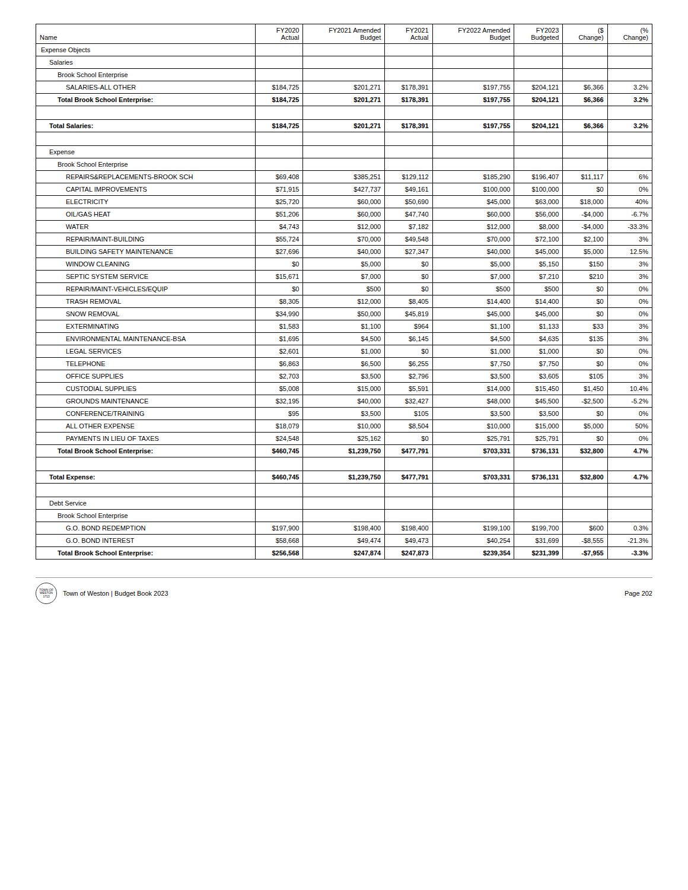| Name | FY2020 Actual | FY2021 Amended Budget | FY2021 Actual | FY2022 Amended Budget | FY2023 Budgeted | ($ Change) | (% Change) |
| --- | --- | --- | --- | --- | --- | --- | --- |
| Expense Objects | | | | | | | |
| Salaries | | | | | | | |
| Brook School Enterprise | | | | | | | |
| SALARIES-ALL OTHER | $184,725 | $201,271 | $178,391 | $197,755 | $204,121 | $6,366 | 3.2% |
| Total Brook School Enterprise: | $184,725 | $201,271 | $178,391 | $197,755 | $204,121 | $6,366 | 3.2% |
| Total Salaries: | $184,725 | $201,271 | $178,391 | $197,755 | $204,121 | $6,366 | 3.2% |
| Expense | | | | | | | |
| Brook School Enterprise | | | | | | | |
| REPAIRS&REPLACEMENTS-BROOK SCH | $69,408 | $385,251 | $129,112 | $185,290 | $196,407 | $11,117 | 6% |
| CAPITAL IMPROVEMENTS | $71,915 | $427,737 | $49,161 | $100,000 | $100,000 | $0 | 0% |
| ELECTRICITY | $25,720 | $60,000 | $50,690 | $45,000 | $63,000 | $18,000 | 40% |
| OIL/GAS HEAT | $51,206 | $60,000 | $47,740 | $60,000 | $56,000 | -$4,000 | -6.7% |
| WATER | $4,743 | $12,000 | $7,182 | $12,000 | $8,000 | -$4,000 | -33.3% |
| REPAIR/MAINT-BUILDING | $55,724 | $70,000 | $49,548 | $70,000 | $72,100 | $2,100 | 3% |
| BUILDING SAFETY MAINTENANCE | $27,696 | $40,000 | $27,347 | $40,000 | $45,000 | $5,000 | 12.5% |
| WINDOW CLEANING | $0 | $5,000 | $0 | $5,000 | $5,150 | $150 | 3% |
| SEPTIC SYSTEM SERVICE | $15,671 | $7,000 | $0 | $7,000 | $7,210 | $210 | 3% |
| REPAIR/MAINT-VEHICLES/EQUIP | $0 | $500 | $0 | $500 | $500 | $0 | 0% |
| TRASH REMOVAL | $8,305 | $12,000 | $8,405 | $14,400 | $14,400 | $0 | 0% |
| SNOW REMOVAL | $34,990 | $50,000 | $45,819 | $45,000 | $45,000 | $0 | 0% |
| EXTERMINATING | $1,583 | $1,100 | $964 | $1,100 | $1,133 | $33 | 3% |
| ENVIRONMENTAL MAINTENANCE-BSA | $1,695 | $4,500 | $6,145 | $4,500 | $4,635 | $135 | 3% |
| LEGAL SERVICES | $2,601 | $1,000 | $0 | $1,000 | $1,000 | $0 | 0% |
| TELEPHONE | $6,863 | $6,500 | $6,255 | $7,750 | $7,750 | $0 | 0% |
| OFFICE SUPPLIES | $2,703 | $3,500 | $2,796 | $3,500 | $3,605 | $105 | 3% |
| CUSTODIAL SUPPLIES | $5,008 | $15,000 | $5,591 | $14,000 | $15,450 | $1,450 | 10.4% |
| GROUNDS MAINTENANCE | $32,195 | $40,000 | $32,427 | $48,000 | $45,500 | -$2,500 | -5.2% |
| CONFERENCE/TRAINING | $95 | $3,500 | $105 | $3,500 | $3,500 | $0 | 0% |
| ALL OTHER EXPENSE | $18,079 | $10,000 | $8,504 | $10,000 | $15,000 | $5,000 | 50% |
| PAYMENTS IN LIEU OF TAXES | $24,548 | $25,162 | $0 | $25,791 | $25,791 | $0 | 0% |
| Total Brook School Enterprise: | $460,745 | $1,239,750 | $477,791 | $703,331 | $736,131 | $32,800 | 4.7% |
| Total Expense: | $460,745 | $1,239,750 | $477,791 | $703,331 | $736,131 | $32,800 | 4.7% |
| Debt Service | | | | | | | |
| Brook School Enterprise | | | | | | | |
| G.O. BOND REDEMPTION | $197,900 | $198,400 | $198,400 | $199,100 | $199,700 | $600 | 0.3% |
| G.O. BOND INTEREST | $58,668 | $49,474 | $49,473 | $40,254 | $31,699 | -$8,555 | -21.3% |
| Total Brook School Enterprise: | $256,568 | $247,874 | $247,873 | $239,354 | $231,399 | -$7,955 | -3.3% |
TOWN OF
WESTON
1713
Town of Weston | Budget Book 2023
Page 202